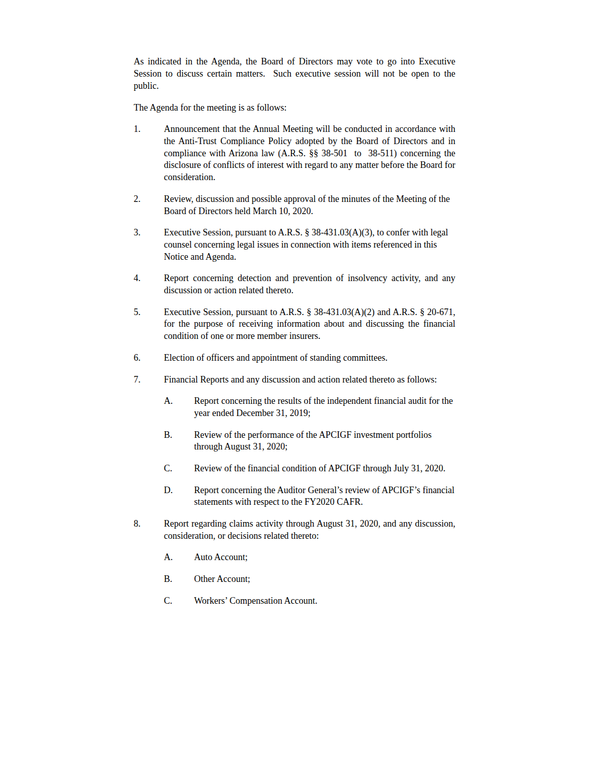As indicated in the Agenda, the Board of Directors may vote to go into Executive Session to discuss certain matters. Such executive session will not be open to the public.
The Agenda for the meeting is as follows:
1.
Announcement that the Annual Meeting will be conducted in accordance with the Anti-Trust Compliance Policy adopted by the Board of Directors and in compliance with Arizona law (A.R.S. §§ 38-501 to 38-511) concerning the disclosure of conflicts of interest with regard to any matter before the Board for consideration.
2.
Review, discussion and possible approval of the minutes of the Meeting of the Board of Directors held March 10, 2020.
3.
Executive Session, pursuant to A.R.S. § 38-431.03(A)(3), to confer with legal counsel concerning legal issues in connection with items referenced in this Notice and Agenda.
4.
Report concerning detection and prevention of insolvency activity, and any discussion or action related thereto.
5.
Executive Session, pursuant to A.R.S. § 38-431.03(A)(2) and A.R.S. § 20-671, for the purpose of receiving information about and discussing the financial condition of one or more member insurers.
6.
Election of officers and appointment of standing committees.
7.
Financial Reports and any discussion and action related thereto as follows:
A.
Report concerning the results of the independent financial audit for the year ended December 31, 2019;
B.
Review of the performance of the APCIGF investment portfolios through August 31, 2020;
C.
Review of the financial condition of APCIGF through July 31, 2020.
D.
Report concerning the Auditor General’s review of APCIGF’s financial statements with respect to the FY2020 CAFR.
8.
Report regarding claims activity through August 31, 2020, and any discussion, consideration, or decisions related thereto:
A.
Auto Account;
B.
Other Account;
C.
Workers’ Compensation Account.